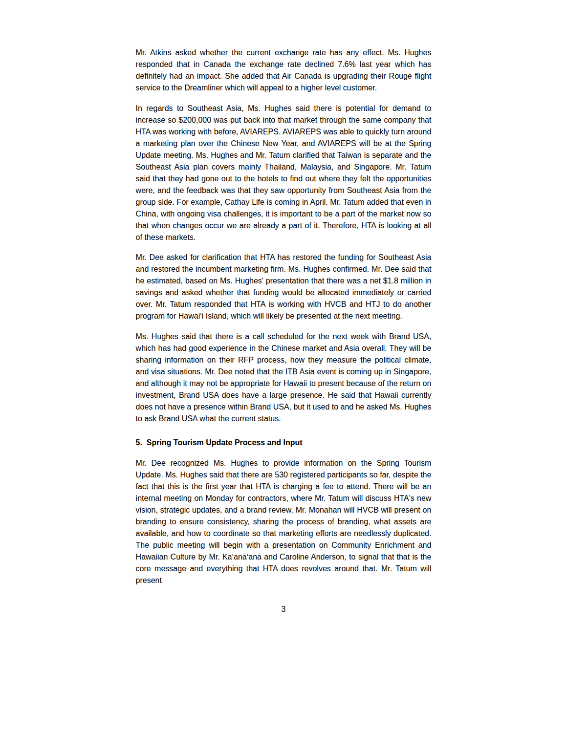Mr. Atkins asked whether the current exchange rate has any effect. Ms. Hughes responded that in Canada the exchange rate declined 7.6% last year which has definitely had an impact. She added that Air Canada is upgrading their Rouge flight service to the Dreamliner which will appeal to a higher level customer.
In regards to Southeast Asia, Ms. Hughes said there is potential for demand to increase so $200,000 was put back into that market through the same company that HTA was working with before, AVIAREPS. AVIAREPS was able to quickly turn around a marketing plan over the Chinese New Year, and AVIAREPS will be at the Spring Update meeting. Ms. Hughes and Mr. Tatum clarified that Taiwan is separate and the Southeast Asia plan covers mainly Thailand, Malaysia, and Singapore. Mr. Tatum said that they had gone out to the hotels to find out where they felt the opportunities were, and the feedback was that they saw opportunity from Southeast Asia from the group side. For example, Cathay Life is coming in April. Mr. Tatum added that even in China, with ongoing visa challenges, it is important to be a part of the market now so that when changes occur we are already a part of it. Therefore, HTA is looking at all of these markets.
Mr. Dee asked for clarification that HTA has restored the funding for Southeast Asia and restored the incumbent marketing firm. Ms. Hughes confirmed. Mr. Dee said that he estimated, based on Ms. Hughes' presentation that there was a net $1.8 million in savings and asked whether that funding would be allocated immediately or carried over. Mr. Tatum responded that HTA is working with HVCB and HTJ to do another program for Hawaiʻi Island, which will likely be presented at the next meeting.
Ms. Hughes said that there is a call scheduled for the next week with Brand USA, which has had good experience in the Chinese market and Asia overall. They will be sharing information on their RFP process, how they measure the political climate, and visa situations. Mr. Dee noted that the ITB Asia event is coming up in Singapore, and although it may not be appropriate for Hawaii to present because of the return on investment, Brand USA does have a large presence. He said that Hawaii currently does not have a presence within Brand USA, but it used to and he asked Ms. Hughes to ask Brand USA what the current status.
5. Spring Tourism Update Process and Input
Mr. Dee recognized Ms. Hughes to provide information on the Spring Tourism Update. Ms. Hughes said that there are 530 registered participants so far, despite the fact that this is the first year that HTA is charging a fee to attend. There will be an internal meeting on Monday for contractors, where Mr. Tatum will discuss HTA's new vision, strategic updates, and a brand review. Mr. Monahan will HVCB will present on branding to ensure consistency, sharing the process of branding, what assets are available, and how to coordinate so that marketing efforts are needlessly duplicated. The public meeting will begin with a presentation on Community Enrichment and Hawaiian Culture by Mr. Kaʻanāʻanā and Caroline Anderson, to signal that that is the core message and everything that HTA does revolves around that. Mr. Tatum will present
3